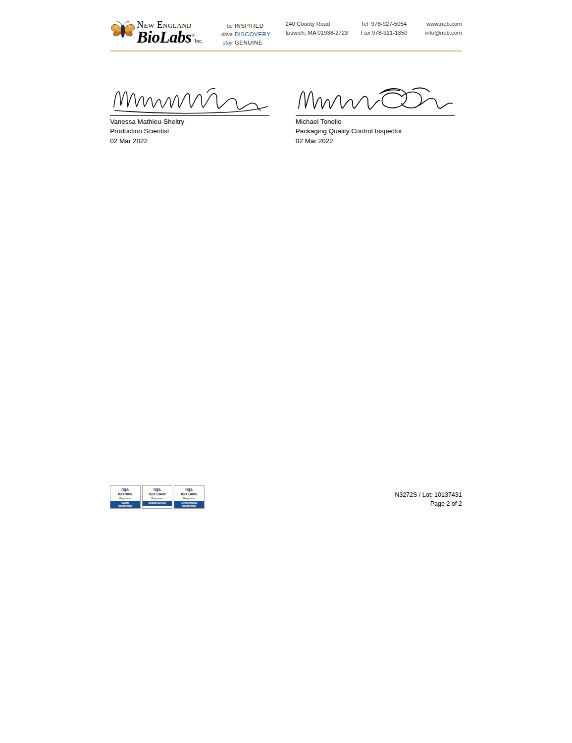New England
BioLabs®Inc.
be INSPIRED
drive DISCOVERY
stay GENUINE
240 County Road
Ipswich, MA 01938-2723
Tel 978-927-5054
Fax 978-921-1350
www.neb.com
info@neb.com
Vanessa Mathieu-Sheltry
Production Scientist
02 Mar 2022
Michael Tonello
Packaging Quality Control Inspector
02 Mar 2022
nqa.
ISO 9001
Registered
Quality
Management
nqa.
ISO 13485
Registered
Medical Devices
nqa.
ISO 14001
Registered
Environmental
Management
N3272S / Lot: 10137431
Page 2 of 2